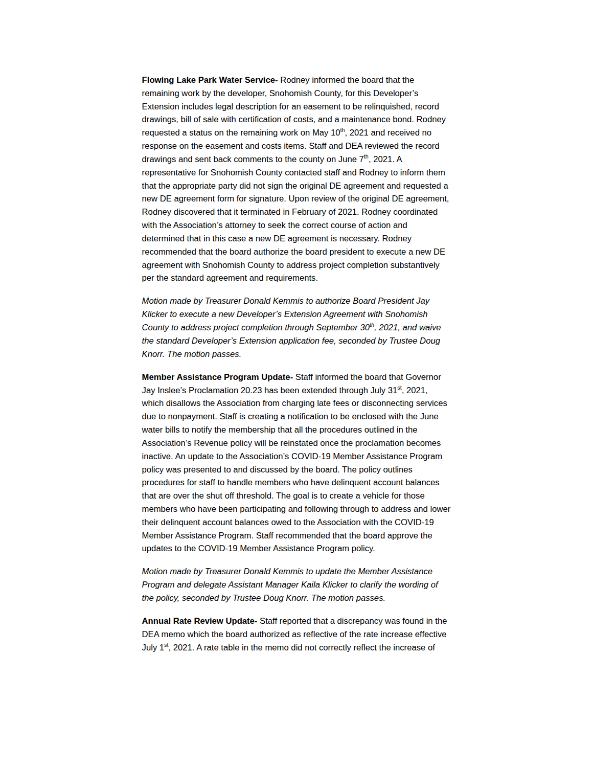Flowing Lake Park Water Service- Rodney informed the board that the remaining work by the developer, Snohomish County, for this Developer’s Extension includes legal description for an easement to be relinquished, record drawings, bill of sale with certification of costs, and a maintenance bond. Rodney requested a status on the remaining work on May 10th, 2021 and received no response on the easement and costs items. Staff and DEA reviewed the record drawings and sent back comments to the county on June 7th, 2021. A representative for Snohomish County contacted staff and Rodney to inform them that the appropriate party did not sign the original DE agreement and requested a new DE agreement form for signature. Upon review of the original DE agreement, Rodney discovered that it terminated in February of 2021. Rodney coordinated with the Association’s attorney to seek the correct course of action and determined that in this case a new DE agreement is necessary. Rodney recommended that the board authorize the board president to execute a new DE agreement with Snohomish County to address project completion substantively per the standard agreement and requirements.
Motion made by Treasurer Donald Kemmis to authorize Board President Jay Klicker to execute a new Developer’s Extension Agreement with Snohomish County to address project completion through September 30th, 2021, and waive the standard Developer’s Extension application fee, seconded by Trustee Doug Knorr. The motion passes.
Member Assistance Program Update- Staff informed the board that Governor Jay Inslee’s Proclamation 20.23 has been extended through July 31st, 2021, which disallows the Association from charging late fees or disconnecting services due to nonpayment. Staff is creating a notification to be enclosed with the June water bills to notify the membership that all the procedures outlined in the Association’s Revenue policy will be reinstated once the proclamation becomes inactive. An update to the Association’s COVID-19 Member Assistance Program policy was presented to and discussed by the board. The policy outlines procedures for staff to handle members who have delinquent account balances that are over the shut off threshold. The goal is to create a vehicle for those members who have been participating and following through to address and lower their delinquent account balances owed to the Association with the COVID-19 Member Assistance Program. Staff recommended that the board approve the updates to the COVID-19 Member Assistance Program policy.
Motion made by Treasurer Donald Kemmis to update the Member Assistance Program and delegate Assistant Manager Kaila Klicker to clarify the wording of the policy, seconded by Trustee Doug Knorr. The motion passes.
Annual Rate Review Update- Staff reported that a discrepancy was found in the DEA memo which the board authorized as reflective of the rate increase effective July 1st, 2021. A rate table in the memo did not correctly reflect the increase of